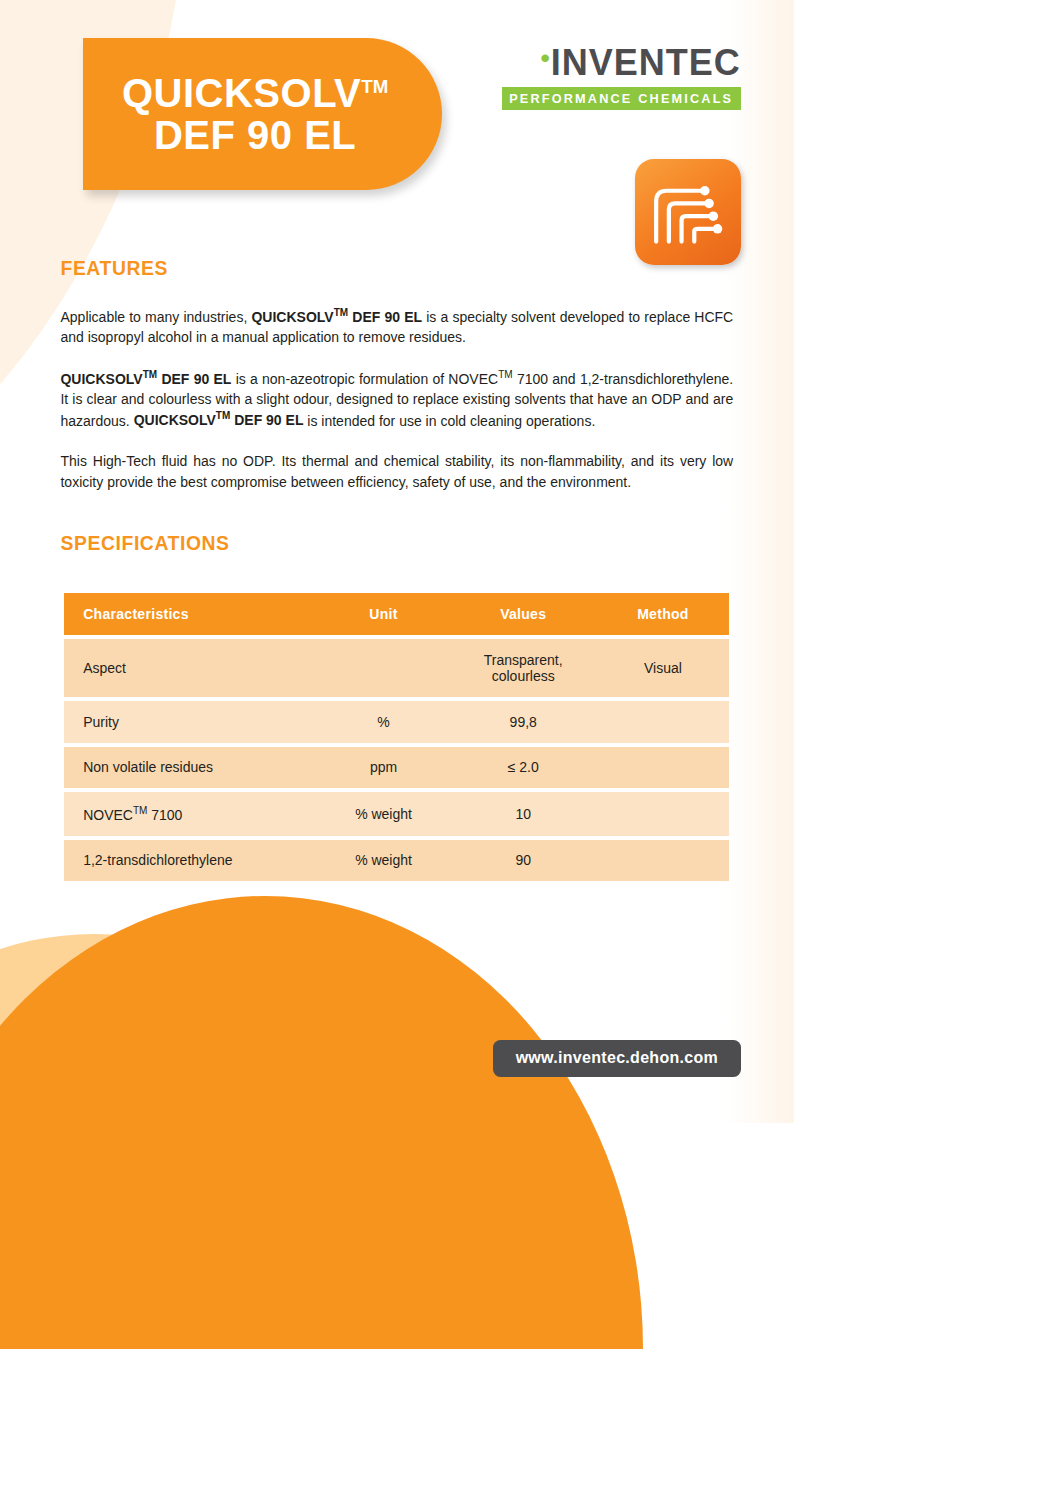QUICKSOLVTM
DEF 90 EL
•INVENTEC
PERFORMANCE CHEMICALS
FEATURES
Applicable to many industries, QUICKSOLVTM DEF 90 EL is a specialty solvent developed to replace HCFC and isopropyl alcohol in a manual application to remove residues.
QUICKSOLVTM DEF 90 EL is a non-azeotropic formulation of NOVECTM 7100 and 1,2-transdichlorethylene. It is clear and colourless with a slight odour, designed to replace existing solvents that have an ODP and are hazardous. QUICKSOLVTM DEF 90 EL is intended for use in cold cleaning operations.
This High-Tech fluid has no ODP. Its thermal and chemical stability, its non-flammability, and its very low toxicity provide the best compromise between efficiency, safety of use, and the environment.
SPECIFICATIONS
| Characteristics | Unit | Values | Method |
| --- | --- | --- | --- |
| Aspect | | Transparent, colourless | Visual |
| Purity | % | 99,8 | |
| Non volatile residues | ppm | ≤ 2.0 | |
| NOVEC TM 7100 | % weight | 10 | |
| 1,2-transdichlorethylene | % weight | 90 | |
www.inventec.dehon.com